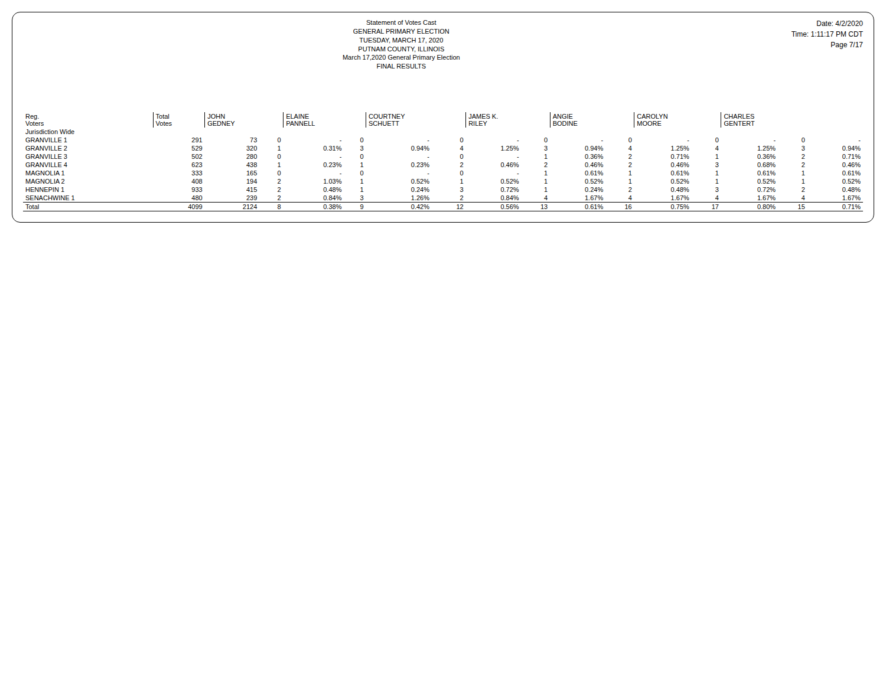Statement of Votes Cast
GENERAL PRIMARY ELECTION
TUESDAY, MARCH 17, 2020
PUTNAM COUNTY, ILLINOIS
March 17,2020 General Primary Election
FINAL RESULTS
Date: 4/2/2020
Time: 1:11:17 PM CDT
Page 7/17
| Reg. Voters | Total Votes | JOHN GEDNEY | ELAINE PANNELL | COURTNEY SCHUETT | JAMES K. RILEY | ANGIE BODINE | CAROLYN MOORE | CHARLES GENTERT |
| --- | --- | --- | --- | --- | --- | --- | --- | --- |
| Jurisdiction Wide |
| GRANVILLE 1 | 291 | 73 | 0 | - | 0 | - | 0 | - | 0 | - | 0 | - | 0 | - | 0 | - |
| GRANVILLE 2 | 529 | 320 | 1 | 0.31% | 3 | 0.94% | 4 | 1.25% | 3 | 0.94% | 4 | 1.25% | 4 | 1.25% | 3 | 0.94% |
| GRANVILLE 3 | 502 | 280 | 0 | - | 0 | - | 0 | - | 1 | 0.36% | 2 | 0.71% | 1 | 0.36% | 2 | 0.71% |
| GRANVILLE 4 | 623 | 438 | 1 | 0.23% | 1 | 0.23% | 2 | 0.46% | 2 | 0.46% | 2 | 0.46% | 3 | 0.68% | 2 | 0.46% |
| MAGNOLIA 1 | 333 | 165 | 0 | - | 0 | - | 0 | - | 1 | 0.61% | 1 | 0.61% | 1 | 0.61% | 1 | 0.61% |
| MAGNOLIA 2 | 408 | 194 | 2 | 1.03% | 1 | 0.52% | 1 | 0.52% | 1 | 0.52% | 1 | 0.52% | 1 | 0.52% | 1 | 0.52% |
| HENNEPIN 1 | 933 | 415 | 2 | 0.48% | 1 | 0.24% | 3 | 0.72% | 1 | 0.24% | 2 | 0.48% | 3 | 0.72% | 2 | 0.48% |
| SENACHWINE 1 | 480 | 239 | 2 | 0.84% | 3 | 1.26% | 2 | 0.84% | 4 | 1.67% | 4 | 1.67% | 4 | 1.67% | 4 | 1.67% |
| Total | 4099 | 2124 | 8 | 0.38% | 9 | 0.42% | 12 | 0.56% | 13 | 0.61% | 16 | 0.75% | 17 | 0.80% | 15 | 0.71% |